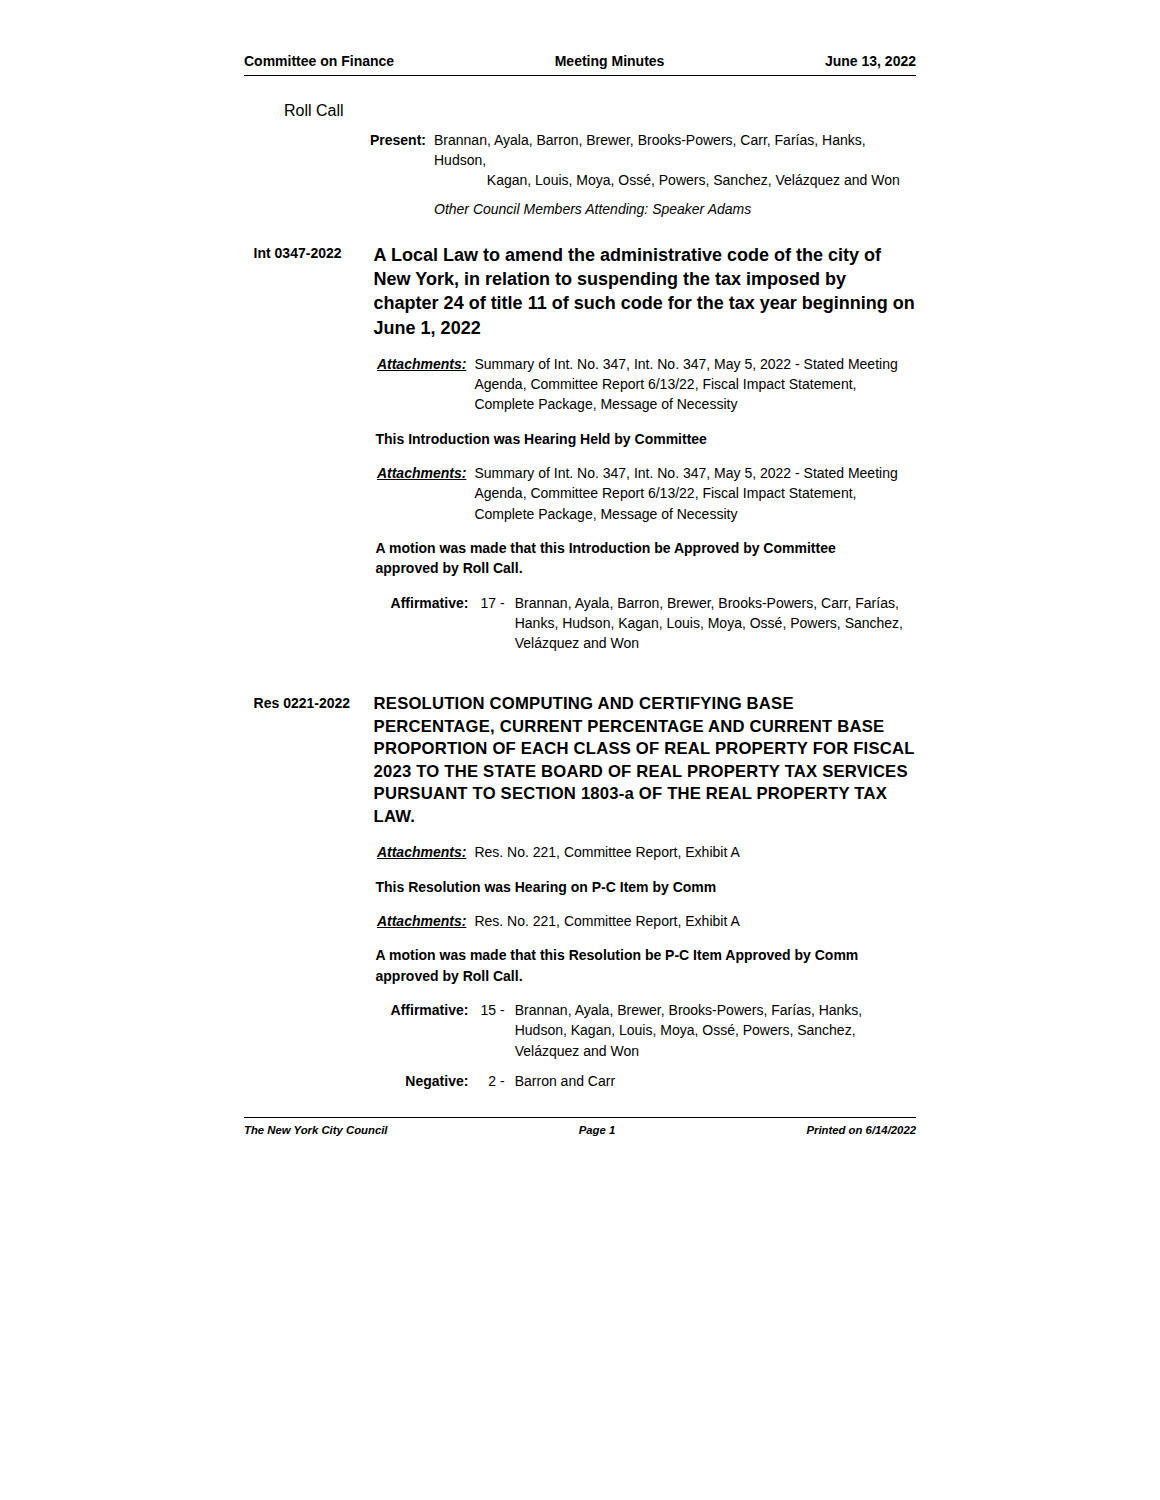Committee on Finance
Meeting Minutes
June 13, 2022
Roll Call
Present:
Brannan, Ayala, Barron, Brewer, Brooks-Powers, Carr, Farías, Hanks, Hudson, Kagan, Louis, Moya, Ossé, Powers, Sanchez, Velázquez and Won
Other Council Members Attending: Speaker Adams
Int 0347-2022
A Local Law to amend the administrative code of the city of New York, in relation to suspending the tax imposed by chapter 24 of title 11 of such code for the tax year beginning on June 1, 2022
Attachments:
Summary of Int. No. 347, Int. No. 347, May 5, 2022 - Stated Meeting Agenda, Committee Report 6/13/22, Fiscal Impact Statement, Complete Package, Message of Necessity
This Introduction was Hearing Held by Committee
Attachments:
Summary of Int. No. 347, Int. No. 347, May 5, 2022 - Stated Meeting Agenda, Committee Report 6/13/22, Fiscal Impact Statement, Complete Package, Message of Necessity
A motion was made that this Introduction be Approved by Committee approved by Roll Call.
Affirmative:
17 -
Brannan, Ayala, Barron, Brewer, Brooks-Powers, Carr, Farías, Hanks, Hudson, Kagan, Louis, Moya, Ossé, Powers, Sanchez, Velázquez and Won
Res 0221-2022
RESOLUTION COMPUTING AND CERTIFYING BASE PERCENTAGE, CURRENT PERCENTAGE AND CURRENT BASE PROPORTION OF EACH CLASS OF REAL PROPERTY FOR FISCAL 2023 TO THE STATE BOARD OF REAL PROPERTY TAX SERVICES PURSUANT TO SECTION 1803-a OF THE REAL PROPERTY TAX LAW.
Attachments:
Res. No. 221, Committee Report, Exhibit A
This Resolution was Hearing on P-C Item by Comm
Attachments:
Res. No. 221, Committee Report, Exhibit A
A motion was made that this Resolution be P-C Item Approved by Comm approved by Roll Call.
Affirmative:
15 -
Brannan, Ayala, Brewer, Brooks-Powers, Farías, Hanks, Hudson, Kagan, Louis, Moya, Ossé, Powers, Sanchez, Velázquez and Won
Negative:
2 -
Barron and Carr
The New York City Council
Page 1
Printed on 6/14/2022